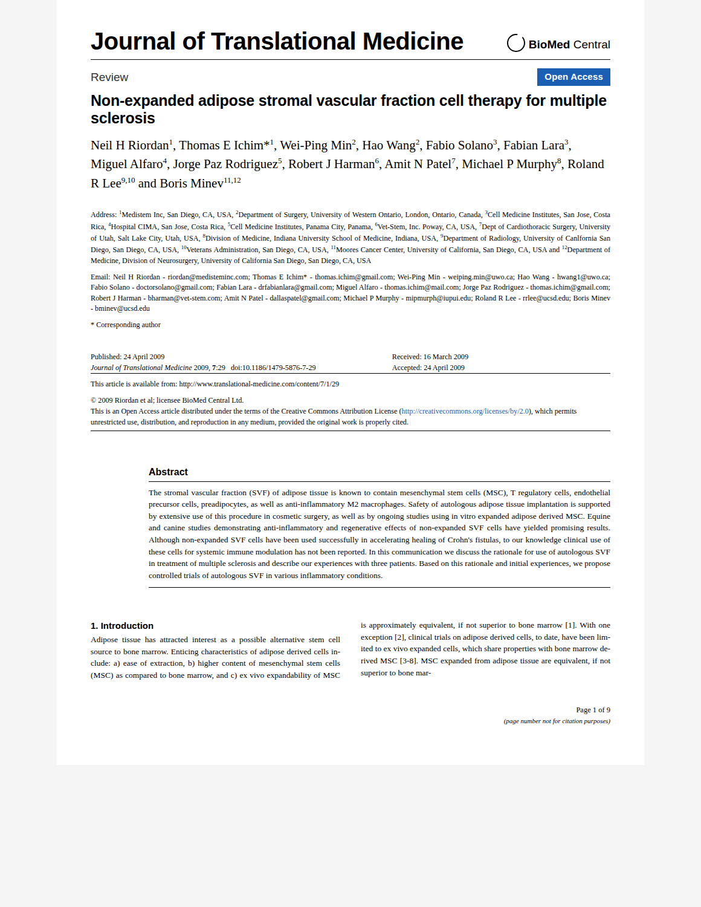Journal of Translational Medicine
BioMed Central
Review
Open Access
Non-expanded adipose stromal vascular fraction cell therapy for multiple sclerosis
Neil H Riordan1, Thomas E Ichim*1, Wei-Ping Min2, Hao Wang2, Fabio Solano3, Fabian Lara3, Miguel Alfaro4, Jorge Paz Rodriguez5, Robert J Harman6, Amit N Patel7, Michael P Murphy8, Roland R Lee9,10 and Boris Minev11,12
Address: 1Medistem Inc, San Diego, CA, USA, 2Department of Surgery, University of Western Ontario, London, Ontario, Canada, 3Cell Medicine Institutes, San Jose, Costa Rica, 4Hospital CIMA, San Jose, Costa Rica, 5Cell Medicine Institutes, Panama City, Panama, 6Vet-Stem, Inc. Poway, CA, USA, 7Dept of Cardiothoracic Surgery, University of Utah, Salt Lake City, Utah, USA, 8Division of Medicine, Indiana University School of Medicine, Indiana, USA, 9Department of Radiology, University of Canlfornia San Diego, San Diego, CA, USA, 10Veterans Administration, San Diego, CA, USA, 11Moores Cancer Center, University of California, San Diego, CA, USA and 12Department of Medicine, Division of Neurosurgery, University of California San Diego, San Diego, CA, USA
Email: Neil H Riordan - riordan@medisteminc.com; Thomas E Ichim* - thomas.ichim@gmail.com; Wei-Ping Min - weiping.min@uwo.ca; Hao Wang - hwang1@uwo.ca; Fabio Solano - doctorsolano@gmail.com; Fabian Lara - drfabianlara@gmail.com; Miguel Alfaro - thomas.ichim@mail.com; Jorge Paz Rodriguez - thomas.ichim@gmail.com; Robert J Harman - bharman@vet-stem.com; Amit N Patel - dallaspatel@gmail.com; Michael P Murphy - mipmurph@iupui.edu; Roland R Lee - rrlee@ucsd.edu; Boris Minev - bminev@ucsd.edu
* Corresponding author
| Published: 24 April 2009 | Received: 16 March 2009 |
| Journal of Translational Medicine 2009, 7 :29 doi:10.1186/1479-5876-7-29 | Accepted: 24 April 2009 |
| This article is available from: http://www.translational-medicine.com/content/7/1/29 |
| © 2009 Riordan et al; licensee BioMed Central Ltd. This is an Open Access article distributed under the terms of the Creative Commons Attribution License ( http://creativecommons.org/licenses/by/2.0 ), which permits unrestricted use, distribution, and reproduction in any medium, provided the original work is properly cited. |
Abstract
The stromal vascular fraction (SVF) of adipose tissue is known to contain mesenchymal stem cells (MSC), T regulatory cells, endothelial precursor cells, preadipocytes, as well as anti-inflammatory M2 macrophages. Safety of autologous adipose tissue implantation is supported by extensive use of this procedure in cosmetic surgery, as well as by ongoing studies using in vitro expanded adipose derived MSC. Equine and canine studies demonstrating anti-inflammatory and regenerative effects of non-expanded SVF cells have yielded promising results. Although non-expanded SVF cells have been used successfully in accelerating healing of Crohn's fistulas, to our knowledge clinical use of these cells for systemic immune modulation has not been reported. In this communication we discuss the rationale for use of autologous SVF in treatment of multiple sclerosis and describe our experiences with three patients. Based on this rationale and initial experiences, we propose controlled trials of autologous SVF in various inflammatory conditions.
1. Introduction
Adipose tissue has attracted interest as a possible alternative stem cell source to bone marrow. Enticing characteristics of adipose derived cells include: a) ease of extraction, b) higher content of mesenchymal stem cells (MSC) as compared to bone marrow, and c) ex vivo expandability of MSC is approximately equivalent, if not superior to bone marrow [1]. With one exception [2], clinical trials on adipose derived cells, to date, have been limited to ex vivo expanded cells, which share properties with bone marrow derived MSC [3-8]. MSC expanded from adipose tissue are equivalent, if not superior to bone mar-
Page 1 of 9
(page number not for citation purposes)